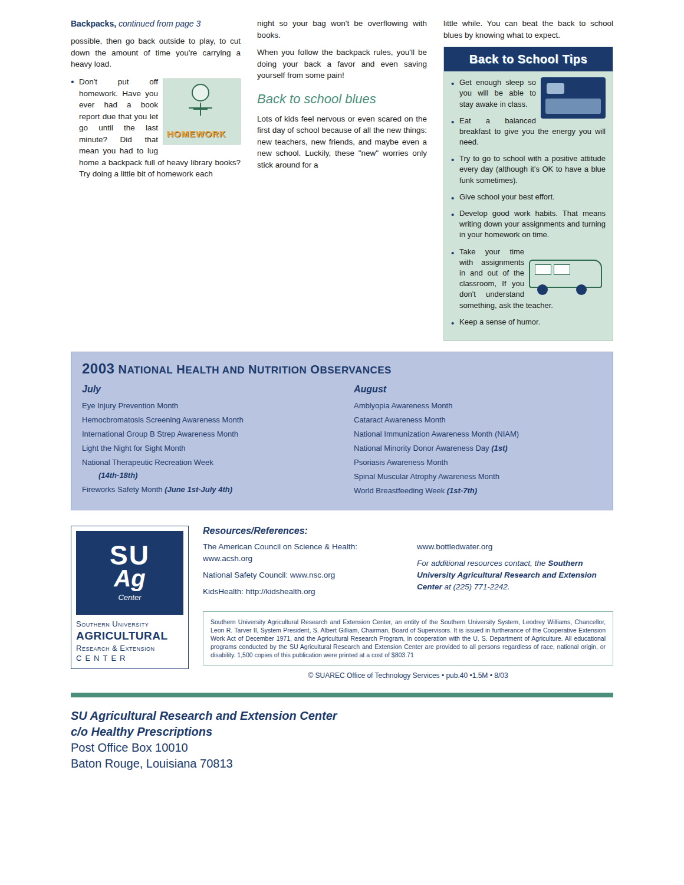Backpacks, continued from page 3
possible, then go back outside to play, to cut down the amount of time you're carrying a heavy load.
HOMEWORK
Don't put off homework. Have you ever had a book report due that you let go until the last minute? Did that mean you had to lug home a backpack full of heavy library books? Try doing a little bit of homework each
night so your bag won't be overflowing with books.
When you follow the backpack rules, you'll be doing your back a favor and even saving yourself from some pain!
Back to school blues
Lots of kids feel nervous or even scared on the first day of school because of all the new things: new teachers, new friends, and maybe even a new school. Luckily, these "new" worries only stick around for a
little while. You can beat the back to school blues by knowing what to expect.
Back to School Tips
Get enough sleep so you will be able to stay awake in class.
Eat a balanced breakfast to give you the energy you will need.
Try to go to school with a positive attitude every day (although it's OK to have a blue funk sometimes).
Give school your best effort.
Develop good work habits. That means writing down your assignments and turning in your homework on time.
Take your time with assignments in and out of the classroom, If you don't understand something, ask the teacher.
Keep a sense of humor.
2003 NATIONAL HEALTH AND NUTRITION OBSERVANCES
July
Eye Injury Prevention Month
Hemocbromatosis Screening Awareness Month
International Group B Strep Awareness Month
Light the Night for Sight Month
National Therapeutic Recreation Week (14th-18th)
Fireworks Safety Month (June 1st-July 4th)
August
Amblyopia Awareness Month
Cataract Awareness Month
National Immunization Awareness Month (NIAM)
National Minority Donor Awareness Day (1st)
Psoriasis Awareness Month
Spinal Muscular Atrophy Awareness Month
World Breastfeeding Week (1st-7th)
SU
Ag
Center
Southern University
AGRICULTURAL
Research & Extension
CENTER
Resources/References:
The American Council on Science & Health: www.acsh.org
National Safety Council: www.nsc.org
KidsHealth: http://kidshealth.org
www.bottledwater.org
For additional resources contact, the Southern University Agricultural Research and Extension Center at (225) 771-2242.
Southern University Agricultural Research and Extension Center, an entity of the Southern University System, Leodrey Williams, Chancellor, Leon R. Tarver II, System President, S. Albert Gilliam, Chairman, Board of Supervisors. It is issued in furtherance of the Cooperative Extension Work Act of December 1971, and the Agricultural Research Program, in cooperation with the U. S. Department of Agriculture. All educational programs conducted by the SU Agricultural Research and Extension Center are provided to all persons regardless of race, national origin, or disability. 1,500 copies of this publication were printed at a cost of $803.71
© SUAREC Office of Technology Services • pub.40 •1.5M • 8/03
SU Agricultural Research and Extension Center
c/o Healthy Prescriptions
Post Office Box 10010
Baton Rouge, Louisiana 70813